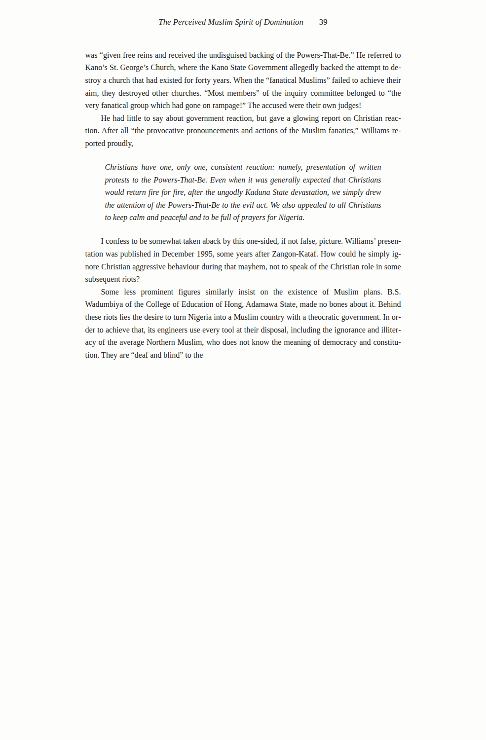The Perceived Muslim Spirit of Domination 39
was “given free reins and received the undisguised backing of the Powers-That-Be.” He referred to Kano’s St. George’s Church, where the Kano State Government allegedly backed the attempt to destroy a church that had existed for forty years. When the “fanatical Muslims” failed to achieve their aim, they destroyed other churches. “Most members” of the inquiry committee belonged to “the very fanatical group which had gone on rampage!” The accused were their own judges!
He had little to say about government reaction, but gave a glowing report on Christian reaction. After all “the provocative pronouncements and actions of the Muslim fanatics,” Williams reported proudly,
Christians have one, only one, consistent reaction: namely, presentation of written protests to the Powers-That-Be. Even when it was generally expected that Christians would return fire for fire, after the ungodly Kaduna State devastation, we simply drew the attention of the Powers-That-Be to the evil act. We also appealed to all Christians to keep calm and peaceful and to be full of prayers for Nigeria.
I confess to be somewhat taken aback by this one-sided, if not false, picture. Williams’ presentation was published in December 1995, some years after Zangon-Kataf. How could he simply ignore Christian aggressive behaviour during that mayhem, not to speak of the Christian role in some subsequent riots?
Some less prominent figures similarly insist on the existence of Muslim plans. B.S. Wadumbiya of the College of Education of Hong, Adamawa State, made no bones about it. Behind these riots lies the desire to turn Nigeria into a Muslim country with a theocratic government. In order to achieve that, its engineers use every tool at their disposal, including the ignorance and illiteracy of the average Northern Muslim, who does not know the meaning of democracy and constitution. They are “deaf and blind” to the